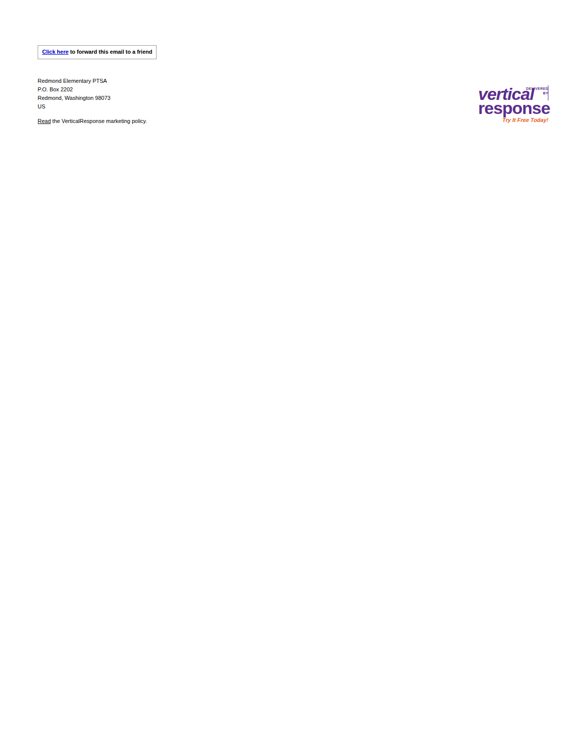Click here to forward this email to a friend
Redmond Elementary PTSA
P.O. Box 2202
Redmond, Washington 98073
US
Read the VerticalResponse marketing policy.
vertical DELIVERED
BY
response
Try It Free Today!